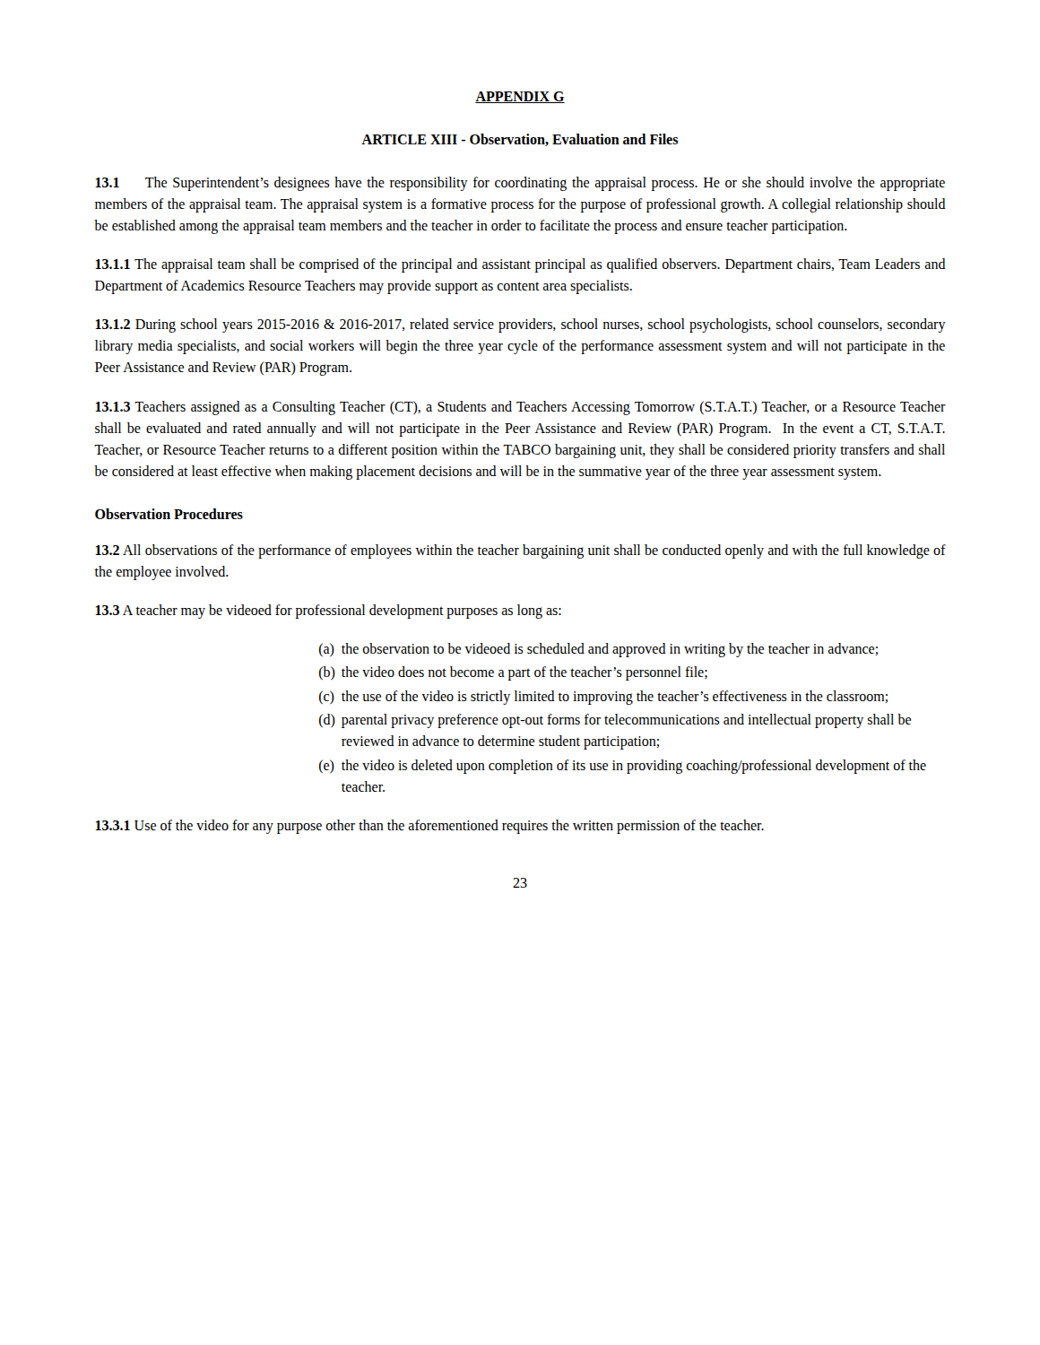APPENDIX G
ARTICLE XIII - Observation, Evaluation and Files
13.1 The Superintendent’s designees have the responsibility for coordinating the appraisal process. He or she should involve the appropriate members of the appraisal team. The appraisal system is a formative process for the purpose of professional growth. A collegial relationship should be established among the appraisal team members and the teacher in order to facilitate the process and ensure teacher participation.
13.1.1 The appraisal team shall be comprised of the principal and assistant principal as qualified observers. Department chairs, Team Leaders and Department of Academics Resource Teachers may provide support as content area specialists.
13.1.2 During school years 2015-2016 & 2016-2017, related service providers, school nurses, school psychologists, school counselors, secondary library media specialists, and social workers will begin the three year cycle of the performance assessment system and will not participate in the Peer Assistance and Review (PAR) Program.
13.1.3 Teachers assigned as a Consulting Teacher (CT), a Students and Teachers Accessing Tomorrow (S.T.A.T.) Teacher, or a Resource Teacher shall be evaluated and rated annually and will not participate in the Peer Assistance and Review (PAR) Program. In the event a CT, S.T.A.T. Teacher, or Resource Teacher returns to a different position within the TABCO bargaining unit, they shall be considered priority transfers and shall be considered at least effective when making placement decisions and will be in the summative year of the three year assessment system.
Observation Procedures
13.2 All observations of the performance of employees within the teacher bargaining unit shall be conducted openly and with the full knowledge of the employee involved.
13.3 A teacher may be videoed for professional development purposes as long as:
(a) the observation to be videoed is scheduled and approved in writing by the teacher in advance;
(b) the video does not become a part of the teacher’s personnel file;
(c) the use of the video is strictly limited to improving the teacher’s effectiveness in the classroom;
(d) parental privacy preference opt-out forms for telecommunications and intellectual property shall be reviewed in advance to determine student participation;
(e) the video is deleted upon completion of its use in providing coaching/professional development of the teacher.
13.3.1 Use of the video for any purpose other than the aforementioned requires the written permission of the teacher.
23